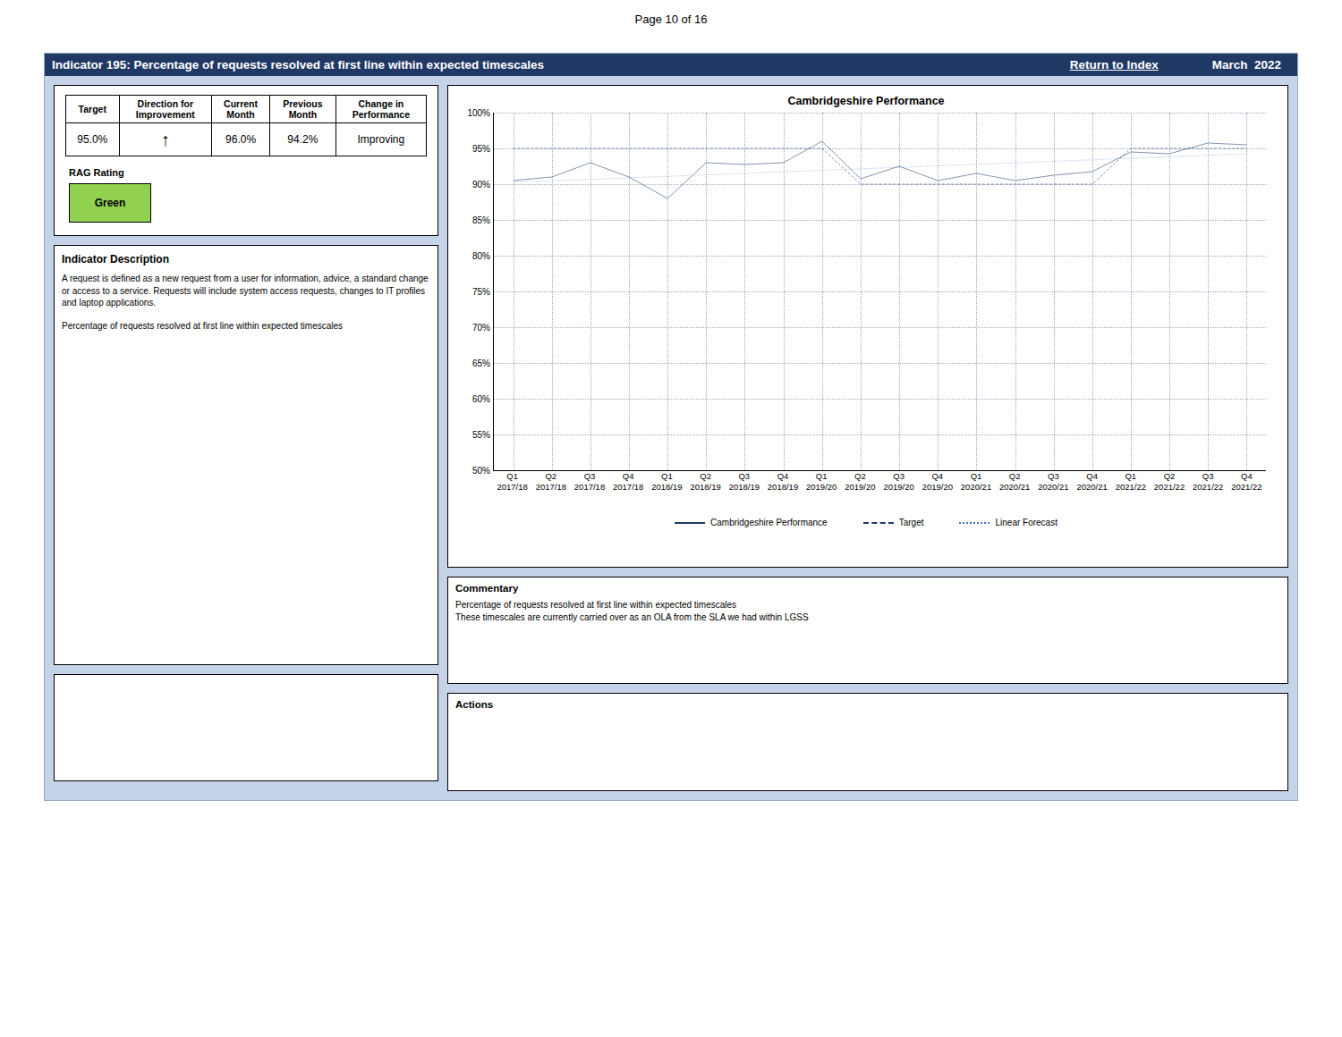Page 10 of 16
Indicator 195: Percentage of requests resolved at first line within expected timescales
Return to Index March 2022
| Target | Direction for Improvement | Current Month | Previous Month | Change in Performance |
| --- | --- | --- | --- | --- |
| 95.0% | ↑ | 96.0% | 94.2% | Improving |
RAG Rating
Green
Indicator Description
A request is defined as a new request from a user for information, advice, a standard change or access to a service. Requests will include system access requests, changes to IT profiles and laptop applications.
Percentage of requests resolved at first line within expected timescales
Cambridgeshire Performance
100%
95%
90%
85%
80%
75%
70%
65%
60%
55%
50%
Q1
2017/18
Q2
2017/18
Q3
2017/18
Q4
2017/18
Q1
2018/19
Q2
2018/19
Q3
2018/19
Q4
2018/19
Q1
2019/20
Q2
2019/20
Q3
2019/20
Q4
2019/20
Q1
2020/21
Q2
2020/21
Q3
2020/21
Q4
2020/21
Q1
2021/22
Q2
2021/22
Q3
2021/22
Q4
2021/22
Cambridgeshire Performance
Target
Linear Forecast
Commentary
Percentage of requests resolved at first line within expected timescales
These timescales are currently carried over as an OLA from the SLA we had within LGSS
Actions